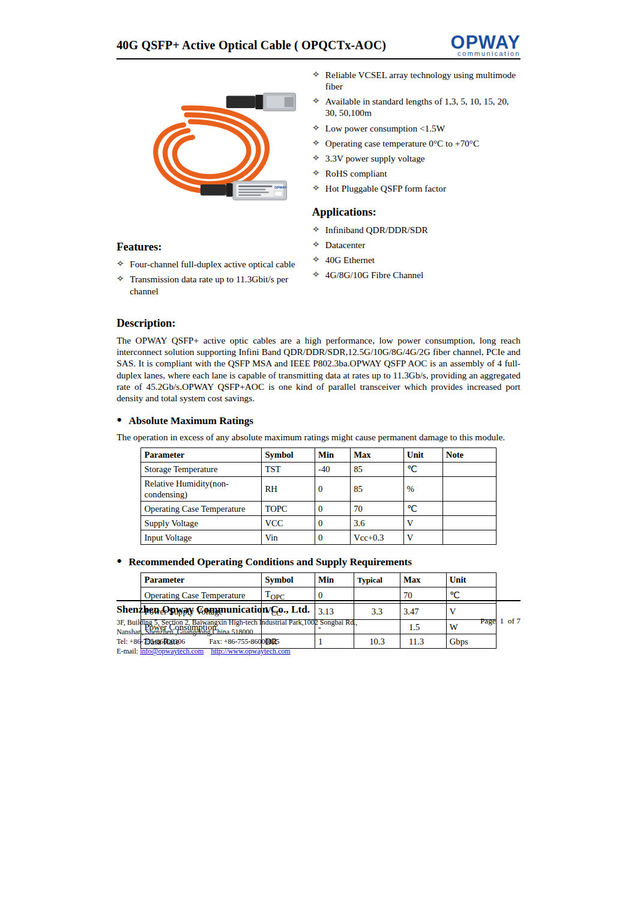40G QSFP+ Active Optical Cable ( OPQCTx-AOC)
OPWAY communication
OPWAY
Features:
Four-channel full-duplex active optical cable
Transmission data rate up to 11.3Gbit/s per channel
Reliable VCSEL array technology using multimode fiber
Available in standard lengths of 1,3, 5, 10, 15, 20, 30, 50,100m
Low power consumption <1.5W
Operating case temperature 0°C to +70°C
3.3V power supply voltage
RoHS compliant
Hot Pluggable QSFP form factor
Applications:
Infiniband QDR/DDR/SDR
Datacenter
40G Ethernet
4G/8G/10G Fibre Channel
Description:
The OPWAY QSFP+ active optic cables are a high performance, low power consumption, long reach interconnect solution supporting Infini Band QDR/DDR/SDR,12.5G/10G/8G/4G/2G fiber channel, PCIe and SAS. It is compliant with the QSFP MSA and IEEE P802.3ba.OPWAY QSFP AOC is an assembly of 4 full-duplex lanes, where each lane is capable of transmitting data at rates up to 11.3Gb/s, providing an aggregated rate of 45.2Gb/s.OPWAY QSFP+AOC is one kind of parallel transceiver which provides increased port density and total system cost savings.
Absolute Maximum Ratings
The operation in excess of any absolute maximum ratings might cause permanent damage to this module.
| Parameter | Symbol | Min | Max | Unit | Note |
| --- | --- | --- | --- | --- | --- |
| Storage Temperature | TST | -40 | 85 | ℃ | |
| Relative Humidity(non-condensing) | RH | 0 | 85 | % | |
| Operating Case Temperature | TOPC | 0 | 70 | ℃ | |
| Supply Voltage | VCC | 0 | 3.6 | V | |
| Input Voltage | Vin | 0 | Vcc+0.3 | V | |
Recommended Operating Conditions and Supply Requirements
| Parameter | Symbol | Min | Typical | Max | Unit |
| --- | --- | --- | --- | --- | --- |
| Operating Case Temperature | T OPC | 0 | | 70 | ℃ |
| Power Supply Voltage | V CC | 3.13 | 3.3 | 3.47 | V |
| Power Consumption | | - | | 1.5 | W |
| Data Rate | DR | 1 | 10.3 | 11.3 | Gbps |
Shenzhen Opway Communication Co., Ltd.
3F, Building 5, Section 2, Baiwangxin High-tech Industrial Park,1002 Songbai Rd.,
Nanshan, Shenzhen ,Guangdong,China 518000
Tel: +86-755-86000306Fax: +86-755-86000825
E-mail: info@opwaytech.com http://www.opwaytech.com
Page 1 of 7